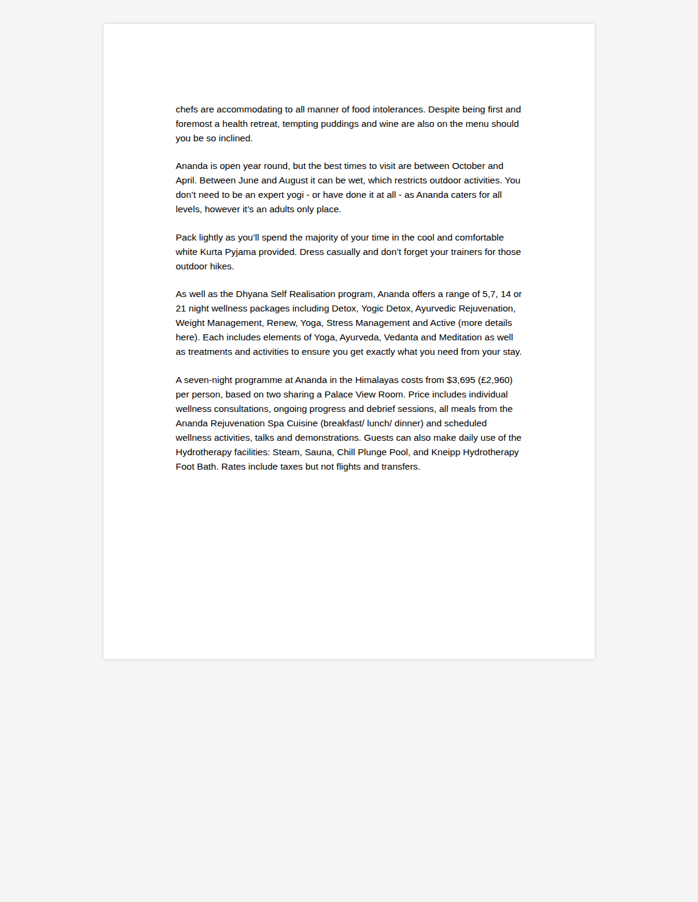chefs are accommodating to all manner of food intolerances. Despite being first and foremost a health retreat, tempting puddings and wine are also on the menu should you be so inclined.
Ananda is open year round, but the best times to visit are between October and April. Between June and August it can be wet, which restricts outdoor activities. You don’t need to be an expert yogi - or have done it at all - as Ananda caters for all levels, however it’s an adults only place.
Pack lightly as you’ll spend the majority of your time in the cool and comfortable white Kurta Pyjama provided. Dress casually and don’t forget your trainers for those outdoor hikes.
As well as the Dhyana Self Realisation program, Ananda offers a range of 5,7, 14 or 21 night wellness packages including Detox, Yogic Detox, Ayurvedic Rejuvenation, Weight Management, Renew, Yoga, Stress Management and Active (more details here). Each includes elements of Yoga, Ayurveda, Vedanta and Meditation as well as treatments and activities to ensure you get exactly what you need from your stay.
A seven-night programme at Ananda in the Himalayas costs from $3,695 (£2,960) per person, based on two sharing a Palace View Room. Price includes individual wellness consultations, ongoing progress and debrief sessions, all meals from the Ananda Rejuvenation Spa Cuisine (breakfast/ lunch/ dinner) and scheduled wellness activities, talks and demonstrations. Guests can also make daily use of the Hydrotherapy facilities: Steam, Sauna, Chill Plunge Pool, and Kneipp Hydrotherapy Foot Bath. Rates include taxes but not flights and transfers.